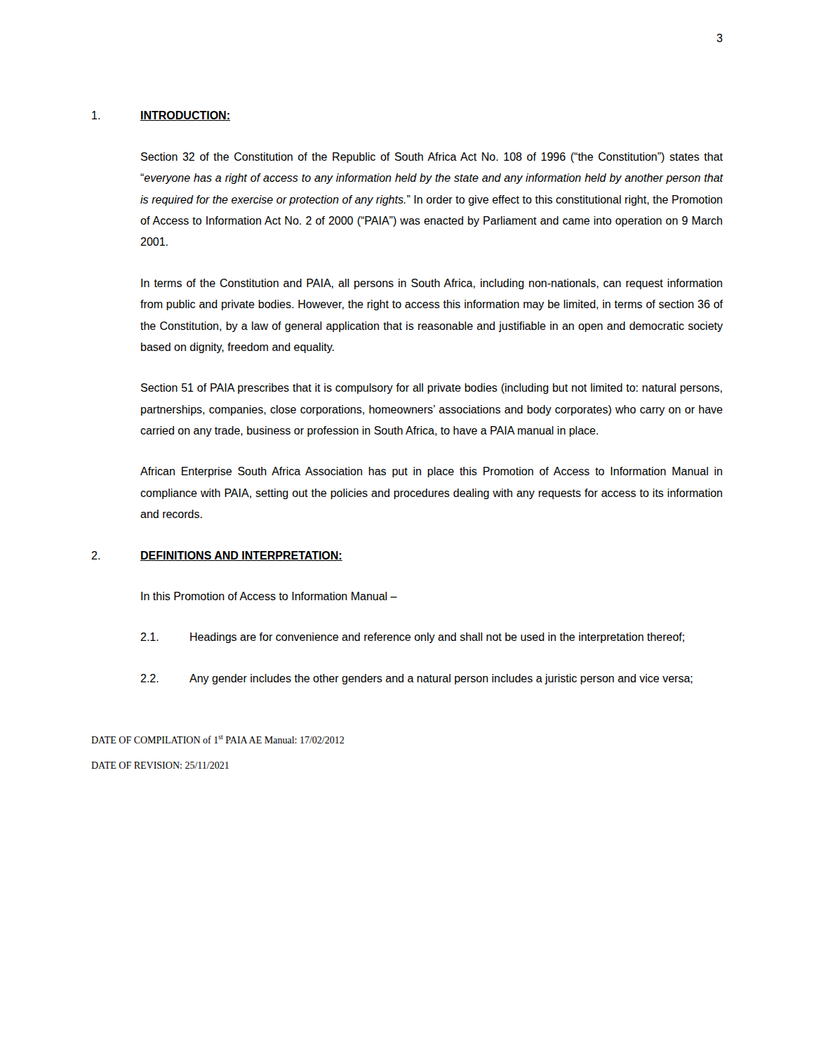3
1. INTRODUCTION:
Section 32 of the Constitution of the Republic of South Africa Act No. 108 of 1996 (“the Constitution”) states that “everyone has a right of access to any information held by the state and any information held by another person that is required for the exercise or protection of any rights.” In order to give effect to this constitutional right, the Promotion of Access to Information Act No. 2 of 2000 (“PAIA”) was enacted by Parliament and came into operation on 9 March 2001.
In terms of the Constitution and PAIA, all persons in South Africa, including non-nationals, can request information from public and private bodies. However, the right to access this information may be limited, in terms of section 36 of the Constitution, by a law of general application that is reasonable and justifiable in an open and democratic society based on dignity, freedom and equality.
Section 51 of PAIA prescribes that it is compulsory for all private bodies (including but not limited to: natural persons, partnerships, companies, close corporations, homeowners’ associations and body corporates) who carry on or have carried on any trade, business or profession in South Africa, to have a PAIA manual in place.
African Enterprise South Africa Association has put in place this Promotion of Access to Information Manual in compliance with PAIA, setting out the policies and procedures dealing with any requests for access to its information and records.
2. DEFINITIONS AND INTERPRETATION:
In this Promotion of Access to Information Manual –
2.1. Headings are for convenience and reference only and shall not be used in the interpretation thereof;
2.2. Any gender includes the other genders and a natural person includes a juristic person and vice versa;
DATE OF COMPILATION of 1st PAIA AE Manual: 17/02/2012
DATE OF REVISION: 25/11/2021